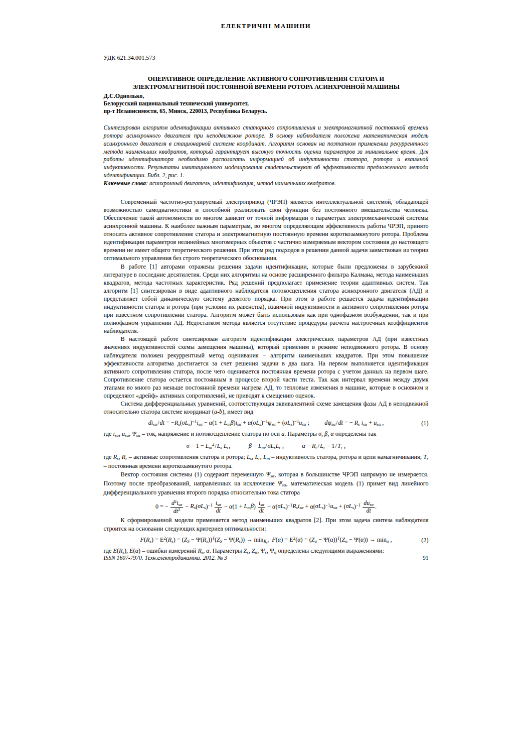ЕЛЕКТРИЧНІ МАШИНИ
УДК 621.34.001.573
ОПЕРАТИВНОЕ ОПРЕДЕЛЕНИЕ АКТИВНОГО СОПРОТИВЛЕНИЯ СТАТОРА И
ЭЛЕКТРОМАГНИТНОЙ ПОСТОЯННОЙ ВРЕМЕНИ РОТОРА АСИНХРОННОЙ МАШИНЫ
Д.С.Однолько,
Белорусский национальный технический университет,
пр-т Независимости, 65, Минск, 220013, Республика Беларусь.
Синтезирован алгоритм идентификации активного статорного сопротивления и электромагнитной постоянной времени ротора асинхронного двигателя при неподвижном роторе. В основу наблюдателя положена математическая модель асинхронного двигателя в стационарной системе координат. Алгоритм основан на поэтапном применении рекуррентного метода наименьших квадратов, который гарантирует высокую точность оценки параметров за минимальное время. Для работы идентификатора необходимо располагать информацией об индуктивности статора, ротора и взаимной индуктивности. Результаты имитационного моделирования свидетельствуют об эффективности предложенного метода идентификации. Библ. 2, рис. 1.
Ключевые слова: асинхронный двигатель, идентификация, метод наименьших квадратов.
Современный частотно-регулируемый электропривод (ЧРЭП) является интеллектуальной системой, обладающей возможностью самодиагностики и способной реализовать свои функции без постоянного вмешательства человека. Обеспечение такой автономности во многом зависит от точной информации о параметрах электромеханической системы асинхронной машины. К наиболее важным параметрам, во многом определяющим эффективность работы ЧРЭП, принято относить активное сопротивление статора и электромагнитную постоянную времени короткозамкнутого ротора. Проблема идентификации параметров нелинейных многомерных объектов с частично измеряемым вектором состояния до настоящего времени не имеет общего теоретического решения. При этом ряд подходов в решении данной задачи заимствован из теории оптимального управления без строго теоретического обоснования.
В работе [1] авторами отражены решения задачи идентификации, которые были предложены в зарубежной литературе в последние десятилетия. Среди них алгоритмы на основе расширенного фильтра Калмана, метода наименьших квадратов, метода частотных характеристик. Ряд решений предполагает применение теории адаптивных систем. Так алгоритм [1] синтезирован в виде адаптивного наблюдателя потокосцепления статора асинхронного двигателя (АД) и представляет собой динамическую систему девятого порядка. При этом в работе решается задача идентификации индуктивности статора и ротора (при условии их равенства), взаимной индуктивности и активного сопротивления ротора при известном сопротивлении статора. Алгоритм может быть использован как при однофазном возбуждении, так и при полнофазном управлении АД. Недостатком метода является отсутствие процедуры расчета настроечных коэффициентов наблюдателя.
В настоящей работе синтезирован алгоритм идентификации электрических параметров АД (при известных значениях индуктивностей схемы замещения машины), который применим в режиме неподвижного ротора. В основу наблюдателя положен рекуррентный метод оценивания − алгоритм наименьших квадратов. При этом повышение эффективности алгоритма достигается за счет решения задачи в два шага. На первом выполняется идентификация активного сопротивления статора, после чего оценивается постоянная времени ротора с учетом данных на первом шаге. Сопротивление статора остается постоянным в процессе второй части теста. Так как интервал времени между двумя этапами во много раз меньше постоянной времени нагрева АД, то тепловые изменения в машине, которые в основном и определяют «дрейф» активных сопротивлений, не приводят к смещению оценок.
Система дифференциальных уравнений, соответствующая эквивалентной схеме замещения фазы АД в неподвижной относительно статора системе координат (a-b), имеет вид
disα / dt = −Rs(σLs)−1isα − α(1 + Lmβ)isα + α(σLs)−1ψsα + (σLs)−1usα ; dψsα / dt = − Rs isα + usα , (1)
где isα, usα, Ψsα – ток, напряжение и потокосцепление статора по оси a. Параметры σ, β, α определены так
σ = 1 − Lm2 / Ls Lr, β = Lm / σLs Lr , α = Rr / Lr = 1 / Tr ,
где Rs, Rr – активные сопротивления статора и ротора; Ls, Lr, Lm – индуктивность статора, ротора и цепи намагничивания; Tr – постоянная времени короткозамкнутого ротора.
Вектор состояния системы (1) содержит переменную Ψsα, которая в большинстве ЧРЭП напрямую не измеряется. Поэтому после преобразований, направленных на исключение Ψsα, математическая модель (1) примет вид линейного дифференциального уравнения второго порядка относительно тока статора
0 = − d2isα dt2 − Rs(σLs)−1 isα dt − α(1 + Lmβ) isα dt − α(σLs)−1Rs isα + α(σLs)−1usα + (σLs)−1 dusα dt.
К сформированной модели применяется метод наименьших квадратов [2]. При этом задача синтеза наблюдателя строится на основании следующих критериев оптимальности:
F(Rs) = E2(Rs) = (ZS − Ψ(Rs))T(ZS − Ψ(Rs)) → minRs, F(α) = E2(α) = (Zα − Ψ(α))T(Zα − Ψ(α)) → minα , (2)
где E(Rs), E(α) – ошибки измерений Rs, α. Параметры Zs, Zα, Ψs, Ψα определены следующими выражениями:
ISSN 1607-7970. Техн.електродинаміка. 2012. № 3 91